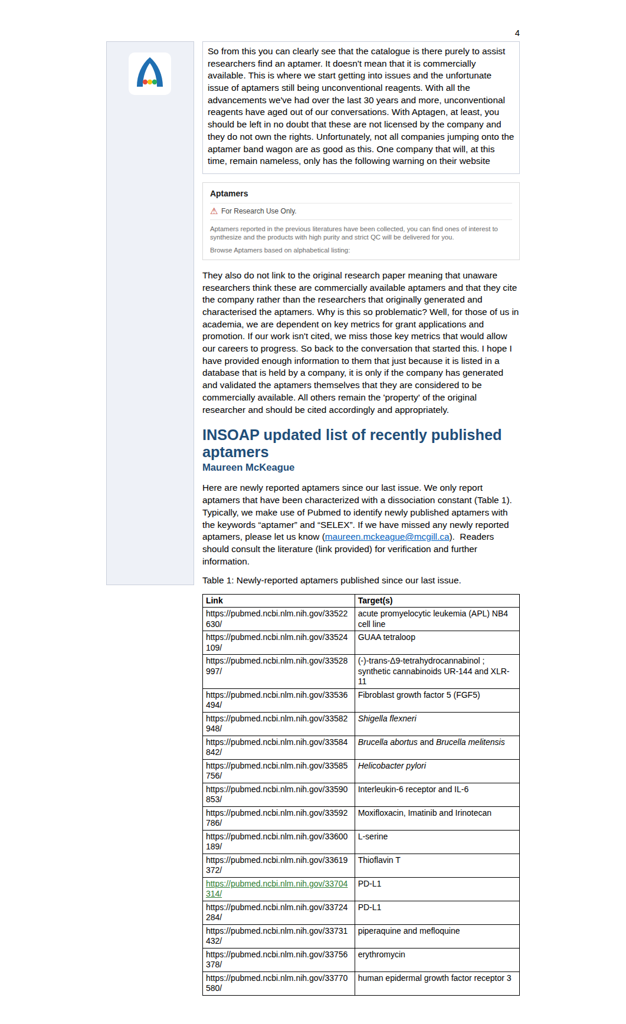4
So from this you can clearly see that the catalogue is there purely to assist researchers find an aptamer. It doesn't mean that it is commercially available. This is where we start getting into issues and the unfortunate issue of aptamers still being unconventional reagents. With all the advancements we've had over the last 30 years and more, unconventional reagents have aged out of our conversations. With Aptagen, at least, you should be left in no doubt that these are not licensed by the company and they do not own the rights. Unfortunately, not all companies jumping onto the aptamer band wagon are as good as this. One company that will, at this time, remain nameless, only has the following warning on their website
Aptamers
⚠For Research Use Only.
Aptamers reported in the previous literatures have been collected, you can find ones of interest to synthesize and the products with high purity and strict QC will be delivered for you.
Browse Aptamers based on alphabetical listing:
They also do not link to the original research paper meaning that unaware researchers think these are commercially available aptamers and that they cite the company rather than the researchers that originally generated and characterised the aptamers. Why is this so problematic? Well, for those of us in academia, we are dependent on key metrics for grant applications and promotion. If our work isn't cited, we miss those key metrics that would allow our careers to progress. So back to the conversation that started this. I hope I have provided enough information to them that just because it is listed in a database that is held by a company, it is only if the company has generated and validated the aptamers themselves that they are considered to be commercially available. All others remain the 'property' of the original researcher and should be cited accordingly and appropriately.
INSOAP updated list of recently published aptamers
Maureen McKeague
Here are newly reported aptamers since our last issue. We only report aptamers that have been characterized with a dissociation constant (Table 1). Typically, we make use of Pubmed to identify newly published aptamers with the keywords “aptamer” and “SELEX”. If we have missed any newly reported aptamers, please let us know (maureen.mckeague@mcgill.ca). Readers should consult the literature (link provided) for verification and further information.
Table 1: Newly-reported aptamers published since our last issue.
| Link | Target(s) |
| --- | --- |
| https://pubmed.ncbi.nlm.nih.gov/33522630/ | acute promyelocytic leukemia (APL) NB4 cell line |
| https://pubmed.ncbi.nlm.nih.gov/33524109/ | GUAA tetraloop |
| https://pubmed.ncbi.nlm.nih.gov/33528997/ | (-)-trans-Δ9-tetrahydrocannabinol ; synthetic cannabinoids UR-144 and XLR-11 |
| https://pubmed.ncbi.nlm.nih.gov/33536494/ | Fibroblast growth factor 5 (FGF5) |
| https://pubmed.ncbi.nlm.nih.gov/33582948/ | Shigella flexneri |
| https://pubmed.ncbi.nlm.nih.gov/33584842/ | Brucella abortus and Brucella melitensis |
| https://pubmed.ncbi.nlm.nih.gov/33585756/ | Helicobacter pylori |
| https://pubmed.ncbi.nlm.nih.gov/33590853/ | Interleukin-6 receptor and IL-6 |
| https://pubmed.ncbi.nlm.nih.gov/33592786/ | Moxifloxacin, Imatinib and Irinotecan |
| https://pubmed.ncbi.nlm.nih.gov/33600189/ | L-serine |
| https://pubmed.ncbi.nlm.nih.gov/33619372/ | Thioflavin T |
| https://pubmed.ncbi.nlm.nih.gov/33704314/ | PD-L1 |
| https://pubmed.ncbi.nlm.nih.gov/33724284/ | PD-L1 |
| https://pubmed.ncbi.nlm.nih.gov/33731432/ | piperaquine and mefloquine |
| https://pubmed.ncbi.nlm.nih.gov/33756378/ | erythromycin |
| https://pubmed.ncbi.nlm.nih.gov/33770580/ | human epidermal growth factor receptor 3 |